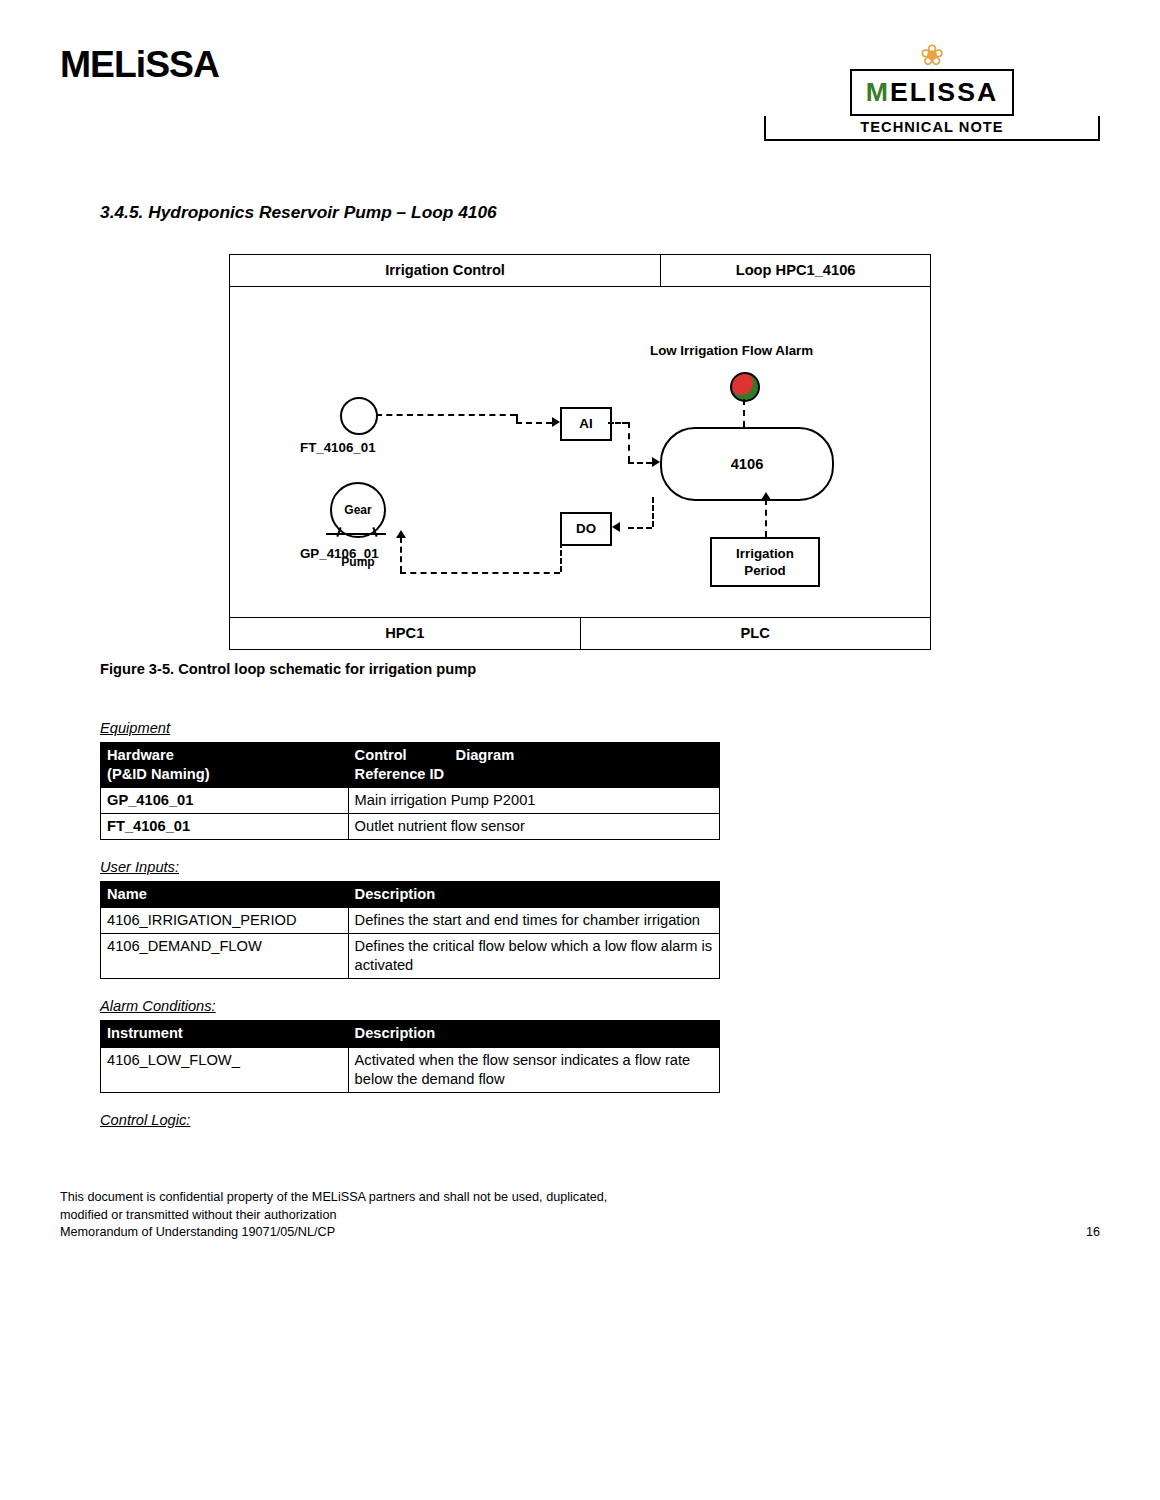MELi SSA
❀
MELISSA
TECHNICAL NOTE
3.4.5. Hydroponics Reservoir Pump – Loop 4106
Irrigation Control
Loop HPC1_4106
FT_4106_01
Gear
Pump
GP_4106_01
AI
DO
4106
Low Irrigation Flow Alarm
Irrigation
Period
HPC1
PLC
Figure 3-5. Control loop schematic for irrigation pump
Equipment
| Hardware (P&ID Naming) | Control Diagram Reference ID |
| --- | --- |
| GP_4106_01 | Main irrigation Pump P2001 |
| FT_4106_01 | Outlet nutrient flow sensor |
User Inputs:
| Name | Description |
| --- | --- |
| 4106_IRRIGATION_PERIOD | Defines the start and end times for chamber irrigation |
| 4106_DEMAND_FLOW | Defines the critical flow below which a low flow alarm is activated |
Alarm Conditions:
| Instrument | Description |
| --- | --- |
| 4106_LOW_FLOW_ | Activated when the flow sensor indicates a flow rate below the demand flow |
Control Logic:
This document is confidential property of the MELiSSA partners and shall not be used, duplicated,
modified or transmitted without their authorization
Memorandum of Understanding 19071/05/NL/CP 16